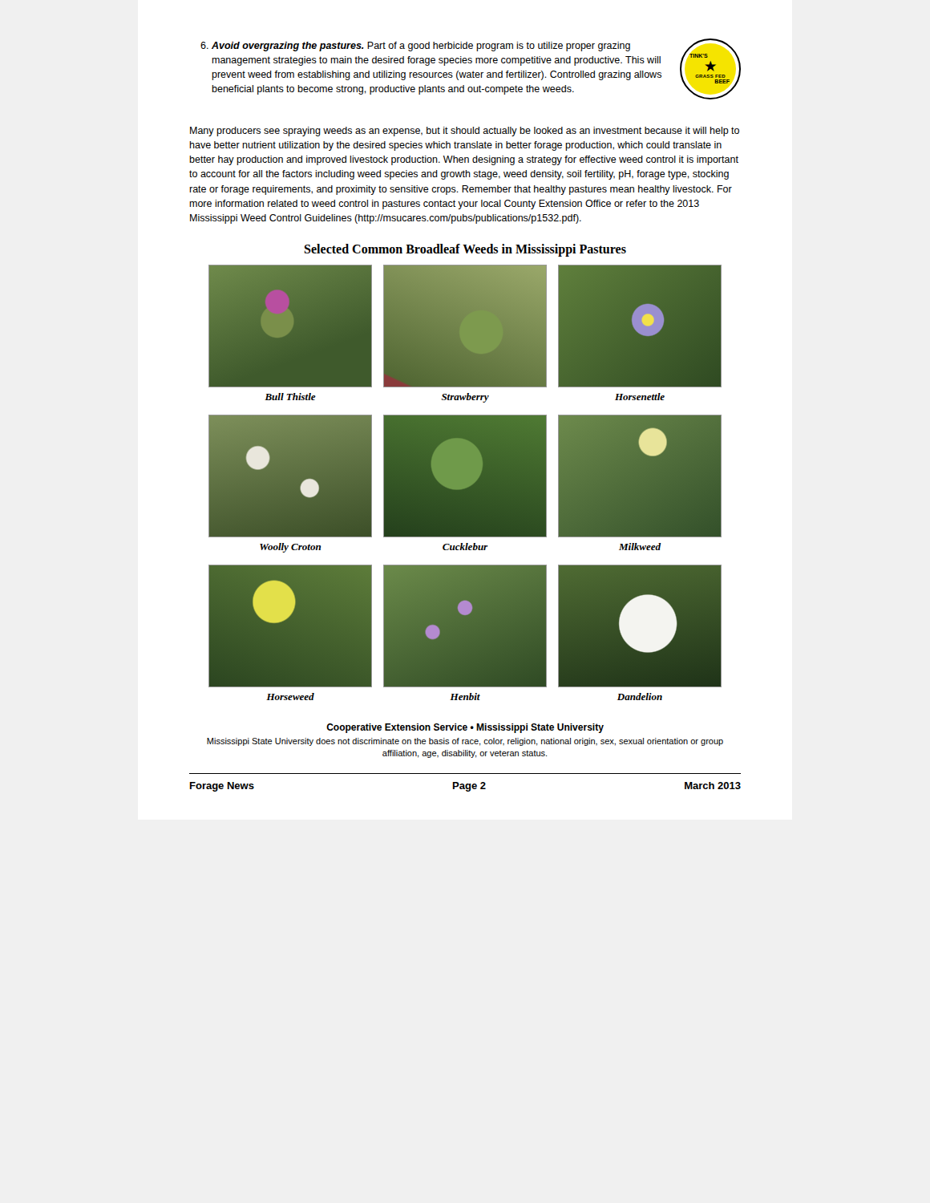TINK'S ★ GRASS FED BEEF
Avoid overgrazing the pastures. Part of a good herbicide program is to utilize proper grazing management strategies to main the desired forage species more competitive and productive. This will prevent weed from establishing and utilizing resources (water and fertilizer). Controlled grazing allows beneficial plants to become strong, productive plants and out-compete the weeds.
Many producers see spraying weeds as an expense, but it should actually be looked as an investment because it will help to have better nutrient utilization by the desired species which translate in better forage production, which could translate in better hay production and improved livestock production. When designing a strategy for effective weed control it is important to account for all the factors including weed species and growth stage, weed density, soil fertility, pH, forage type, stocking rate or forage requirements, and proximity to sensitive crops. Remember that healthy pastures mean healthy livestock. For more information related to weed control in pastures contact your local County Extension Office or refer to the 2013 Mississippi Weed Control Guidelines (http://msucares.com/pubs/publications/p1532.pdf).
Selected Common Broadleaf Weeds in Mississippi Pastures
Bull Thistle
Strawberry
Horsenettle
Woolly Croton
Cucklebur
Milkweed
Horseweed
Henbit
Dandelion
Cooperative Extension Service • Mississippi State University
Mississippi State University does not discriminate on the basis of race, color, religion, national origin, sex, sexual orientation or group affiliation, age, disability, or veteran status.
Forage News Page 2 March 2013